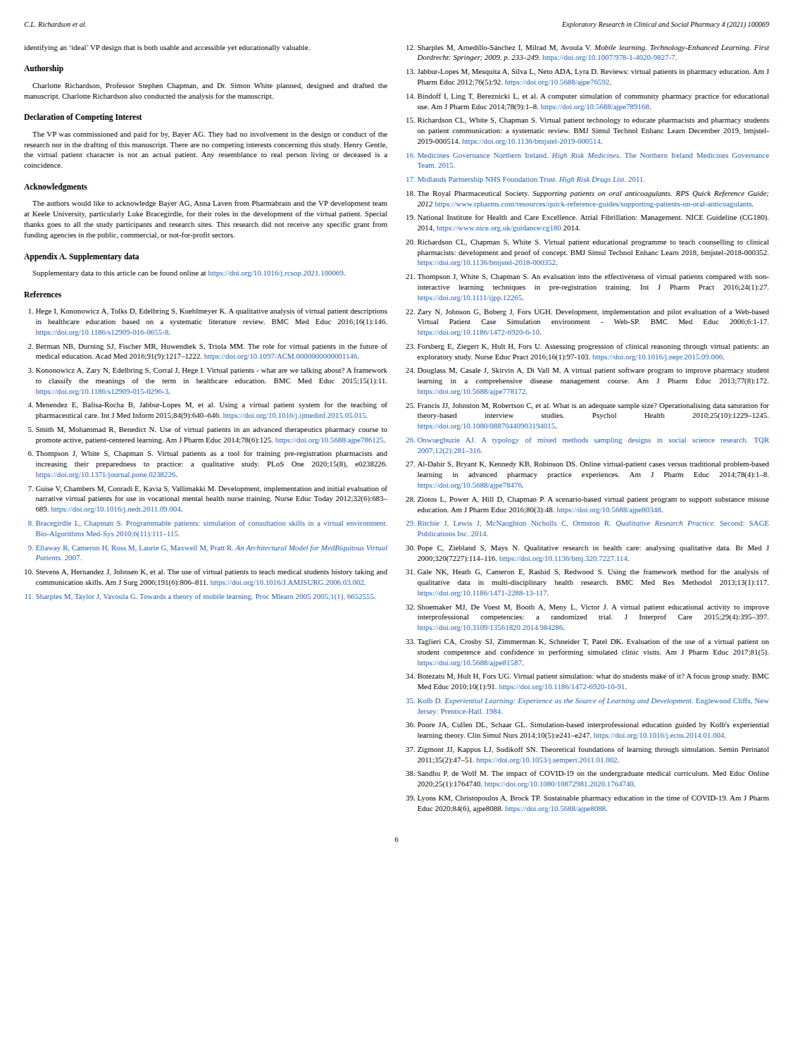C.L. Richardson et al.
Exploratory Research in Clinical and Social Pharmacy 4 (2021) 100069
identifying an ‘ideal’ VP design that is both usable and accessible yet educationally valuable.
Authorship
Charlotte Richardson, Professor Stephen Chapman, and Dr. Simon White planned, designed and drafted the manuscript. Charlotte Richardson also conducted the analysis for the manuscript.
Declaration of Competing Interest
The VP was commissioned and paid for by, Bayer AG. They had no involvement in the design or conduct of the research nor in the drafting of this manuscript. There are no competing interests concerning this study. Henry Gentle, the virtual patient character is not an actual patient. Any resemblance to real person living or deceased is a coincidence.
Acknowledgments
The authors would like to acknowledge Bayer AG, Anna Laven from Pharmabrain and the VP development team at Keele University, particularly Luke Bracegirdle, for their roles in the development of the virtual patient. Special thanks goes to all the study participants and research sites. This research did not receive any specific grant from funding agencies in the public, commercial, or not-for-profit sectors.
Appendix A. Supplementary data
Supplementary data to this article can be found online at https://doi.org/10.1016/j.rcsop.2021.100069.
References
Hege I, Kononowicz A, Tolks D, Edelbring S, Kuehlmeyer K. A qualitative analysis of virtual patient descriptions in healthcare education based on a systematic literature review. BMC Med Educ 2016;16(1):146. https://doi.org/10.1186/s12909-016-0655-8.
Berman NB, Durning SJ, Fischer MR, Huwendiek S, Triola MM. The role for virtual patients in the future of medical education. Acad Med 2016;91(9):1217–1222. https://doi.org/10.1097/ACM.0000000000001146.
Kononowicz A, Zary N, Edelbring S, Corral J, Hege I. Virtual patients - what are we talking about? A framework to classify the meanings of the term in healthcare education. BMC Med Educ 2015;15(1):11. https://doi.org/10.1186/s12909-015-0296-3.
Menendez E, Balisa-Rocha B, Jabbur-Lopes M, et al. Using a virtual patient system for the teaching of pharmaceutical care. Int J Med Inform 2015;84(9):640–646. https://doi.org/10.1016/j.ijmedinf.2015.05.015.
Smith M, Mohammad R, Benedict N. Use of virtual patients in an advanced therapeutics pharmacy course to promote active, patient-centered learning. Am J Pharm Educ 2014;78(6):125. https://doi.org/10.5688/ajpe786125.
Thompson J, White S, Chapman S. Virtual patients as a tool for training pre-registration pharmacists and increasing their preparedness to practice: a qualitative study. PLoS One 2020;15(8), e0238226. https://doi.org/10.1371/journal.pone.0238226.
Guise V, Chambers M, Conradi E, Kavia S, Vallimakki M. Development, implementation and initial evaluation of narrative virtual patients for use in vocational mental health nurse training. Nurse Educ Today 2012;32(6):683–689. https://doi.org/10.1016/j.nedt.2011.09.004.
Bracegirdle L, Chapman S. Programmable patients: simulation of consultation skills in a virtual environment. Bio-Algorithms Med-Sys 2010;6(11):111–115.
Ellaway R, Cameron H, Ross M, Laurie G, Maxwell M, Pratt R. An Architectural Model for MedBiquitous Virtual Patients. 2007.
Stevens A, Hernandez J, Johnsen K, et al. The use of virtual patients to teach medical students history taking and communication skills. Am J Surg 2006;191(6):806–811. https://doi.org/10.1016/J.AMJSURG.2006.03.002.
Sharples M, Taylor J, Vavoula G. Towards a theory of mobile learning. Proc Mlearn 2005 2005;1(1), 6652555.
Sharples M, Arnedillo-Sánchez I, Milrad M, Avoula V. Mobile learning. Technology-Enhanced Learning. First Dordrecht: Springer; 2009. p. 233–249. https://doi.org/10.1007/978-1-4020-9827-7.
Jabbur-Lopes M, Mesquita A, Silva L, Neto ADA, Lyra D. Reviews: virtual patients in pharmacy education. Am J Pharm Educ 2012;76(5):92. https://doi.org/10.5688/ajpe76592.
Bindoff I, Ling T, Bereznicki L, et al. A computer simulation of community pharmacy practice for educational use. Am J Pharm Educ 2014;78(9):1–8. https://doi.org/10.5688/ajpe789168.
Richardson CL, White S, Chapman S. Virtual patient technology to educate pharmacists and pharmacy students on patient communication: a systematic review. BMJ Simul Technol Enhanc Learn December 2019, bmjstel-2019-000514. https://doi.org/10.1136/bmjstel-2019-000514.
Medicines Governance Northern Ireland. High Risk Medicines. The Northern Ireland Medicines Governance Team. 2015.
Midlands Partnership NHS Foundation Trust. High Risk Drugs List. 2011.
The Royal Pharmaceutical Society. Supporting patients on oral anticoagulants. RPS Quick Reference Guide; 2012 https://www.rpharms.com/resources/quick-reference-guides/supporting-patients-on-oral-anticoagulants.
National Institute for Health and Care Excellence. Atrial Fibrillation: Management. NICE Guideline (CG180). 2014, https://www.nice.org.uk/guidance/cg180 2014.
Richardson CL, Chapman S, White S. Virtual patient educational programme to teach counselling to clinical pharmacists: development and proof of concept. BMJ Simul Technol Enhanc Learn 2018, bmjstel-2018-000352. https://doi.org/10.1136/bmjstel-2018-000352.
Thompson J, White S, Chapman S. An evaluation into the effectiveness of virtual patients compared with non-interactive learning techniques in pre-registration training. Int J Pharm Pract 2016;24(1):27. https://doi.org/10.1111/ijpp.12265.
Zary N, Johnson G, Boberg J, Fors UGH. Development, implementation and pilot evaluation of a Web-based Virtual Patient Case Simulation environment - Web-SP. BMC Med Educ 2006;6:1-17. https://doi.org/10.1186/1472-6920-6-10.
Forsberg E, Ziegert K, Hult H, Fors U. Assessing progression of clinical reasoning through virtual patients: an exploratory study. Nurse Educ Pract 2016;16(1):97-103. https://doi.org/10.1016/j.nepr.2015.09.006.
Douglass M, Casale J, Skirvin A, Di Vall M. A virtual patient software program to improve pharmacy student learning in a comprehensive disease management course. Am J Pharm Educ 2013;77(8):172. https://doi.org/10.5688/ajpe778172.
Francis JJ, Johnston M, Robertson C, et al. What is an adequate sample size? Operationalising data saturation for theory-based interview studies. Psychol Health 2010;25(10):1229–1245. https://doi.org/10.1080/08870440903194015.
Onwuegbuzie AJ. A typology of mixed methods sampling designs in social science research. TQR 2007;12(2):281–316.
Al-Dahir S, Bryant K, Kennedy KB, Robinson DS. Online virtual-patient cases versus traditional problem-based learning in advanced pharmacy practice experiences. Am J Pharm Educ 2014;78(4):1–8. https://doi.org/10.5688/ajpe78476.
Zlotos L, Power A, Hill D, Chapman P. A scenario-based virtual patient program to support substance misuse education. Am J Pharm Educ 2016;80(3):48. https://doi.org/10.5688/ajpe80348.
Ritchie J, Lewis J, McNaughton Nicholls C, Ormston R. Qualitative Research Practice. Second: SAGE Publications Inc. 2014.
Pope C, Ziebland S, Mays N. Qualitative research in health care: analysing qualitative data. Br Med J 2000;320(7227):114–116. https://doi.org/10.1136/bmj.320.7227.114.
Gale NK, Heath G, Cameron E, Rashid S, Redwood S. Using the framework method for the analysis of qualitative data in multi-disciplinary health research. BMC Med Res Methodol 2013;13(1):117. https://doi.org/10.1186/1471-2288-13-117.
Shoemaker MJ, De Voest M, Booth A, Meny L, Victor J. A virtual patient educational activity to improve interprofessional competencies: a randomized trial. J Interprof Care 2015;29(4):395–397. https://doi.org/10.3109/13561820.2014.984286.
Taglieri CA, Crosby SJ, Zimmerman K, Schneider T, Patel DK. Evaluation of the use of a virtual patient on student competence and confidence in performing simulated clinic visits. Am J Pharm Educ 2017;81(5). https://doi.org/10.5688/ajpe81587.
Botezatu M, Hult H, Fors UG. Virtual patient simulation: what do students make of it? A focus group study. BMC Med Educ 2010;10(1):91. https://doi.org/10.1186/1472-6920-10-91.
Kolb D. Experiential Learning: Experience as the Source of Learning and Development. Englewood Cliffs, New Jersey: Prentice-Hall. 1984.
Poore JA, Cullen DL, Schaar GL. Simulation-based interprofessional education guided by Kolb's experiential learning theory. Clin Simul Nurs 2014;10(5):e241–e247. https://doi.org/10.1016/j.ecns.2014.01.004.
Zigmont JJ, Kappus LJ, Sudikoff SN. Theoretical foundations of learning through simulation. Semin Perinatol 2011;35(2):47–51. https://doi.org/10.1053/j.semperi.2011.01.002.
Sandhu P, de Wolf M. The impact of COVID-19 on the undergraduate medical curriculum. Med Educ Online 2020;25(1):1764740. https://doi.org/10.1080/10872981.2020.1764740.
Lyons KM, Christopoulos A, Brock TP. Sustainable pharmacy education in the time of COVID-19. Am J Pharm Educ 2020;84(6), ajpe8088. https://doi.org/10.5688/ajpe8088.
6